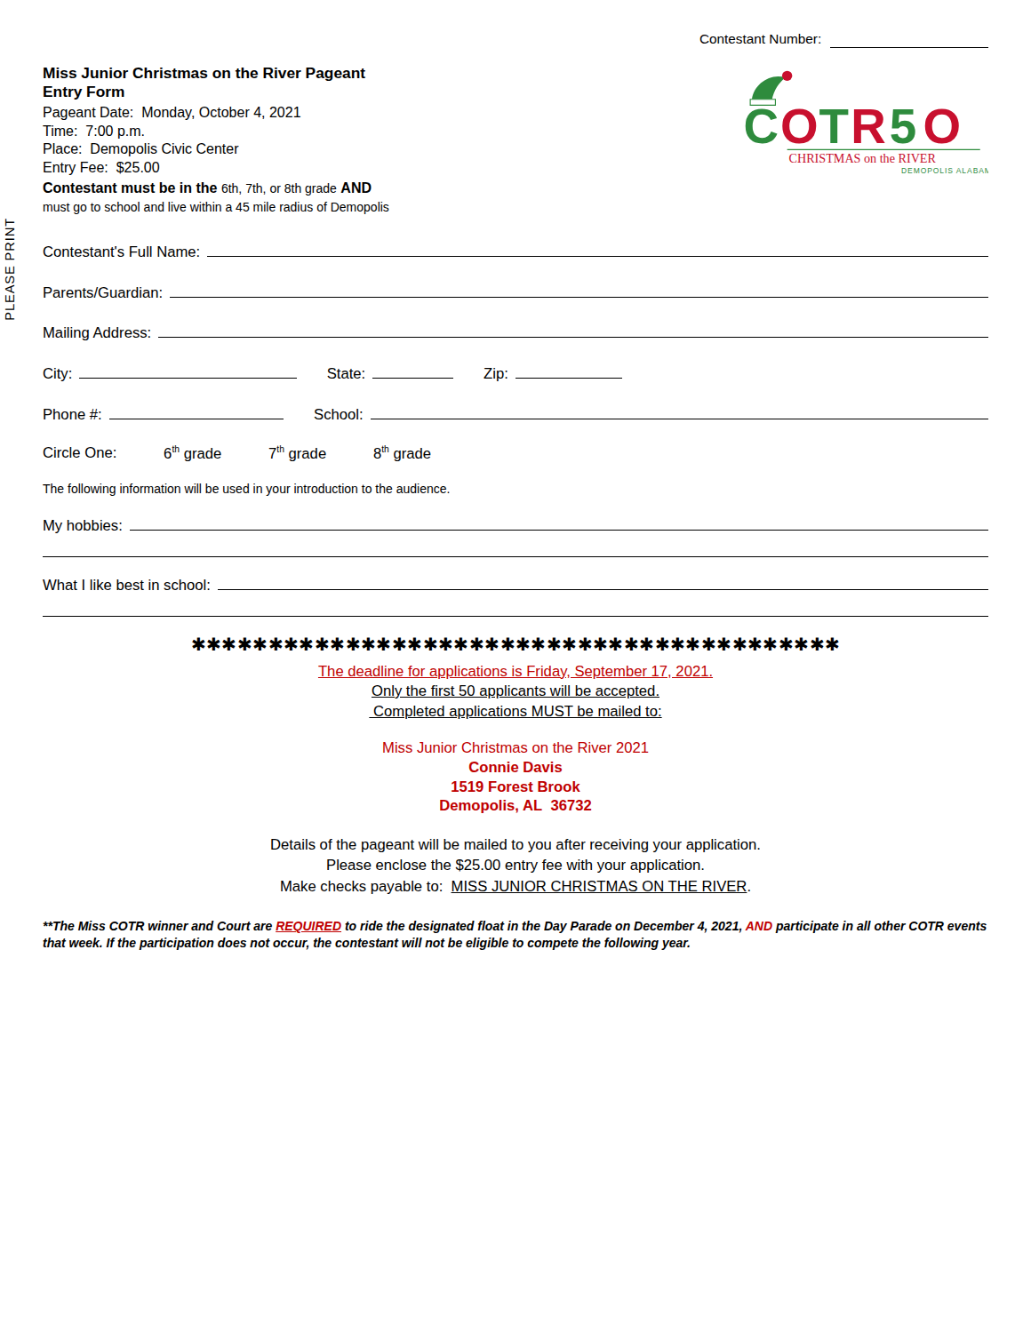PLEASE PRINT
Contestant Number:
Miss Junior Christmas on the River Pageant
Entry Form
Pageant Date: Monday, October 4, 2021
Time: 7:00 p.m.
Place: Demopolis Civic Center
Entry Fee: $25.00
Contestant must be in the 6th, 7th, or 8th grade AND
must go to school and live within a 45 mile radius of Demopolis
C O T R 5 O CHRISTMAS on the RIVER DEMOPOLIS ALABAMA
Contestant's Full Name:
Parents/Guardian:
Mailing Address:
City: State: Zip:
Phone #: School:
Circle One: 6th grade 7th grade 8th grade
The following information will be used in your introduction to the audience.
My hobbies:
What I like best in school:
✱✱✱✱✱✱✱✱✱✱✱✱✱✱✱✱✱✱✱✱✱✱✱✱✱✱✱✱✱✱✱✱✱✱✱✱✱✱✱✱✱✱
The deadline for applications is Friday, September 17, 2021.
Only the first 50 applicants will be accepted.
Completed applications MUST be mailed to:
Miss Junior Christmas on the River 2021
Connie Davis
1519 Forest Brook
Demopolis, AL 36732
Details of the pageant will be mailed to you after receiving your application.
Please enclose the $25.00 entry fee with your application.
Make checks payable to: MISS JUNIOR CHRISTMAS ON THE RIVER.
**The Miss COTR winner and Court are REQUIRED to ride the designated float in the Day Parade on December 4, 2021, AND participate in all other COTR events that week. If the participation does not occur, the contestant will not be eligible to compete the following year.